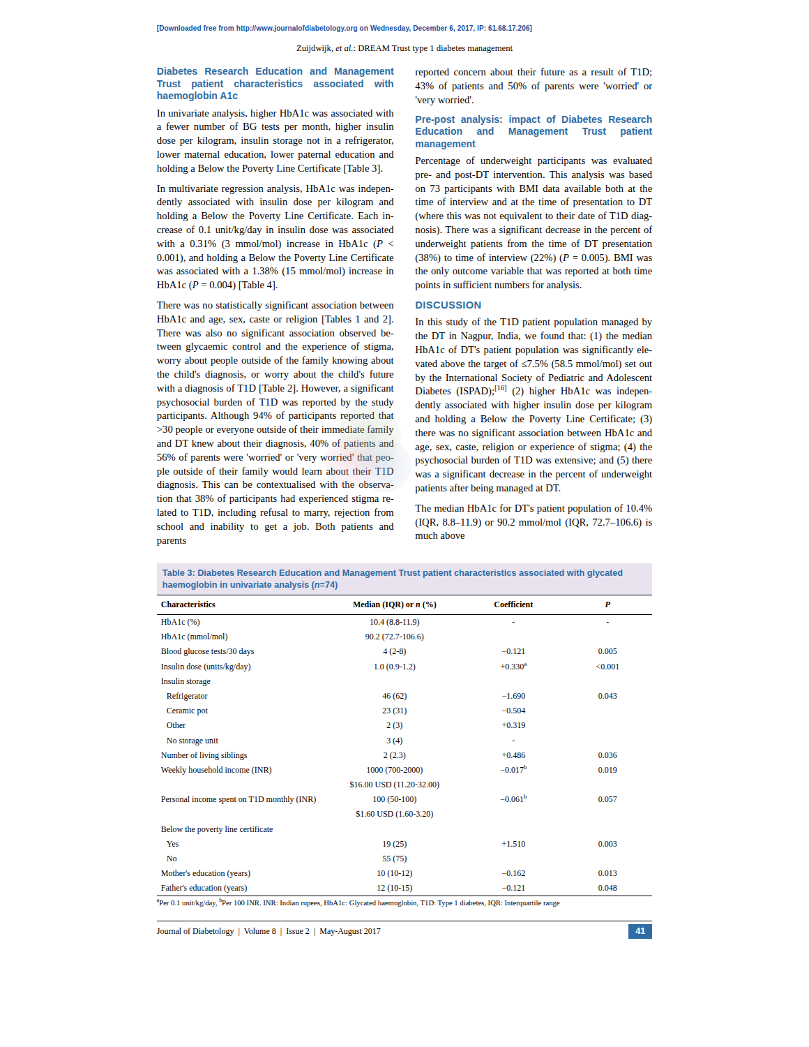[Downloaded free from http://www.journalofdiabetology.org on Wednesday, December 6, 2017, IP: 61.68.17.206]
Zuijdwijk, et al.: DREAM Trust type 1 diabetes management
Diabetes Research Education and Management Trust patient characteristics associated with haemoglobin A1c
In univariate analysis, higher HbA1c was associated with a fewer number of BG tests per month, higher insulin dose per kilogram, insulin storage not in a refrigerator, lower maternal education, lower paternal education and holding a Below the Poverty Line Certificate [Table 3].
In multivariate regression analysis, HbA1c was independently associated with insulin dose per kilogram and holding a Below the Poverty Line Certificate. Each increase of 0.1 unit/kg/day in insulin dose was associated with a 0.31% (3 mmol/mol) increase in HbA1c (P < 0.001), and holding a Below the Poverty Line Certificate was associated with a 1.38% (15 mmol/mol) increase in HbA1c (P = 0.004) [Table 4].
There was no statistically significant association between HbA1c and age, sex, caste or religion [Tables 1 and 2]. There was also no significant association observed between glycaemic control and the experience of stigma, worry about people outside of the family knowing about the child's diagnosis, or worry about the child's future with a diagnosis of T1D [Table 2]. However, a significant psychosocial burden of T1D was reported by the study participants. Although 94% of participants reported that >30 people or everyone outside of their immediate family and DT knew about their diagnosis, 40% of patients and 56% of parents were 'worried' or 'very worried' that people outside of their family would learn about their T1D diagnosis. This can be contextualised with the observation that 38% of participants had experienced stigma related to T1D, including refusal to marry, rejection from school and inability to get a job. Both patients and parents
reported concern about their future as a result of T1D; 43% of patients and 50% of parents were 'worried' or 'very worried'.
Pre-post analysis: impact of Diabetes Research Education and Management Trust patient management
Percentage of underweight participants was evaluated pre- and post-DT intervention. This analysis was based on 73 participants with BMI data available both at the time of interview and at the time of presentation to DT (where this was not equivalent to their date of T1D diagnosis). There was a significant decrease in the percent of underweight patients from the time of DT presentation (38%) to time of interview (22%) (P = 0.005). BMI was the only outcome variable that was reported at both time points in sufficient numbers for analysis.
Discussion
In this study of the T1D patient population managed by the DT in Nagpur, India, we found that: (1) the median HbA1c of DT's patient population was significantly elevated above the target of ≤7.5% (58.5 mmol/mol) set out by the International Society of Pediatric and Adolescent Diabetes (ISPAD);[16] (2) higher HbA1c was independently associated with higher insulin dose per kilogram and holding a Below the Poverty Line Certificate; (3) there was no significant association between HbA1c and age, sex, caste, religion or experience of stigma; (4) the psychosocial burden of T1D was extensive; and (5) there was a significant decrease in the percent of underweight patients after being managed at DT.
The median HbA1c for DT's patient population of 10.4% (IQR, 8.8–11.9) or 90.2 mmol/mol (IQR, 72.7–106.6) is much above
Table 3: Diabetes Research Education and Management Trust patient characteristics associated with glycated haemoglobin in univariate analysis ( n =74)
| Characteristics | Median (IQR) or n (%) | Coefficient | P |
| --- | --- | --- | --- |
| HbA1c (%) | 10.4 (8.8-11.9) | - | - |
| HbA1c (mmol/mol) | 90.2 (72.7-106.6) | | |
| Blood glucose tests/30 days | 4 (2-8) | −0.121 | 0.005 |
| Insulin dose (units/kg/day) | 1.0 (0.9-1.2) | +0.330 a | <0.001 |
| Insulin storage | | | |
| Refrigerator | 46 (62) | −1.690 | 0.043 |
| Ceramic pot | 23 (31) | −0.504 | |
| Other | 2 (3) | +0.319 | |
| No storage unit | 3 (4) | - | |
| Number of living siblings | 2 (2.3) | +0.486 | 0.036 |
| Weekly household income (INR) | 1000 (700-2000) | −0.017 b | 0.019 |
| | $16.00 USD (11.20-32.00) | | |
| Personal income spent on T1D monthly (INR) | 100 (50-100) | −0.061 b | 0.057 |
| | $1.60 USD (1.60-3.20) | | |
| Below the poverty line certificate | | | |
| Yes | 19 (25) | +1.510 | 0.003 |
| No | 55 (75) | | |
| Mother's education (years) | 10 (10-12) | −0.162 | 0.013 |
| Father's education (years) | 12 (10-15) | −0.121 | 0.048 |
aPer 0.1 unit/kg/day, bPer 100 INR. INR: Indian rupees, HbA1c: Glycated haemoglobin, T1D: Type 1 diabetes, IQR: Interquartile range
Journal of Diabetology | Volume 8 | Issue 2 | May-August 2017
41